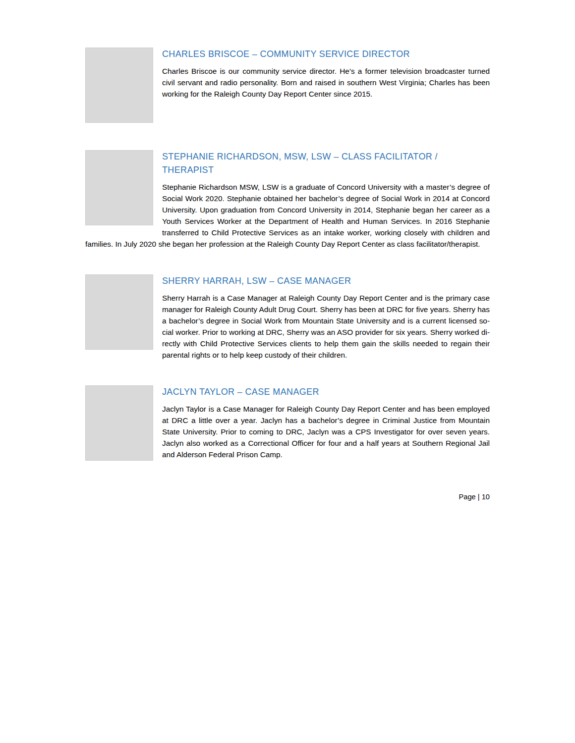Charles Briscoe – Community Service Director
Charles Briscoe is our community service director. He’s a former television broadcaster turned civil servant and radio personality. Born and raised in southern West Virginia; Charles has been working for the Raleigh County Day Report Center since 2015.
Stephanie Richardson, MSW, LSW – Class Facilitator / Therapist
Stephanie Richardson MSW, LSW is a graduate of Concord University with a master’s degree of Social Work 2020. Stephanie obtained her bachelor’s degree of Social Work in 2014 at Concord University. Upon graduation from Concord University in 2014, Stephanie began her career as a Youth Services Worker at the Department of Health and Human Services. In 2016 Stephanie transferred to Child Protective Services as an intake worker, working closely with children and families. In July 2020 she began her profession at the Raleigh County Day Report Center as class facilitator/therapist.
Sherry Harrah, LSW – Case Manager
Sherry Harrah is a Case Manager at Raleigh County Day Report Center and is the primary case manager for Raleigh County Adult Drug Court. Sherry has been at DRC for five years. Sherry has a bachelor’s degree in Social Work from Mountain State University and is a current licensed social worker. Prior to working at DRC, Sherry was an ASO provider for six years. Sherry worked directly with Child Protective Services clients to help them gain the skills needed to regain their parental rights or to help keep custody of their children.
Jaclyn Taylor – Case Manager
Jaclyn Taylor is a Case Manager for Raleigh County Day Report Center and has been employed at DRC a little over a year. Jaclyn has a bachelor’s degree in Criminal Justice from Mountain State University. Prior to coming to DRC, Jaclyn was a CPS Investigator for over seven years. Jaclyn also worked as a Correctional Officer for four and a half years at Southern Regional Jail and Alderson Federal Prison Camp.
Page | 10